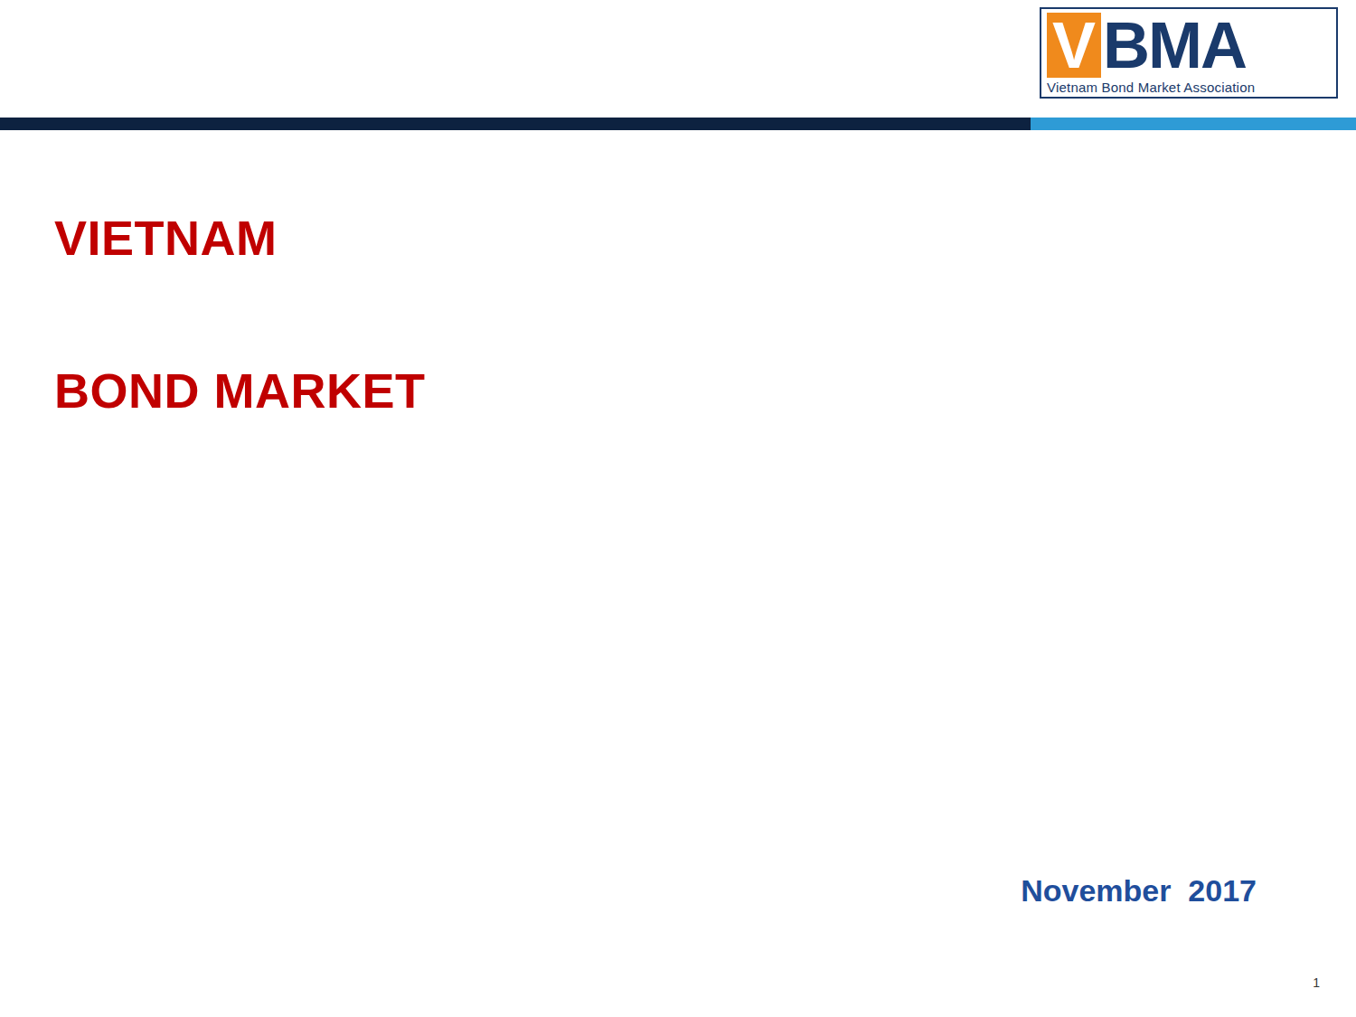VBMA
Vietnam Bond Market Association
VIETNAMBOND MARKET
November 2017
1